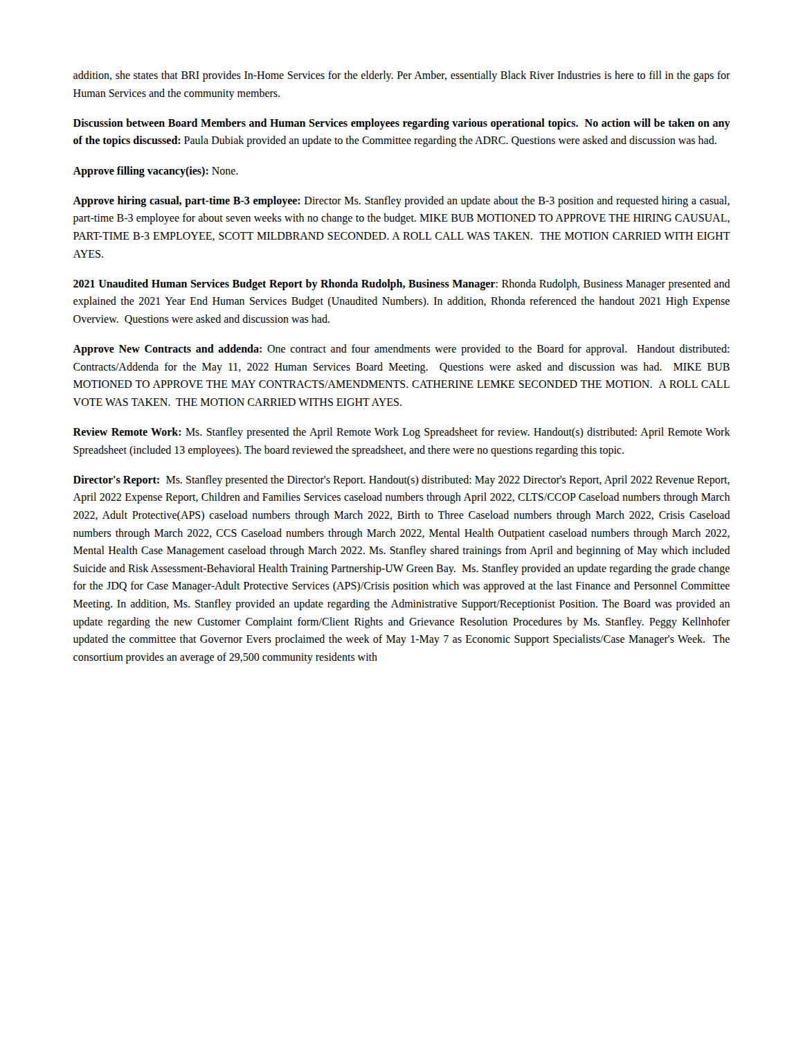addition, she states that BRI provides In-Home Services for the elderly. Per Amber, essentially Black River Industries is here to fill in the gaps for Human Services and the community members.
Discussion between Board Members and Human Services employees regarding various operational topics. No action will be taken on any of the topics discussed: Paula Dubiak provided an update to the Committee regarding the ADRC. Questions were asked and discussion was had.
Approve filling vacancy(ies): None.
Approve hiring casual, part-time B-3 employee: Director Ms. Stanfley provided an update about the B-3 position and requested hiring a casual, part-time B-3 employee for about seven weeks with no change to the budget. MIKE BUB MOTIONED TO APPROVE THE HIRING CAUSUAL, PART-TIME B-3 EMPLOYEE, SCOTT MILDBRAND SECONDED. A ROLL CALL WAS TAKEN. THE MOTION CARRIED WITH EIGHT AYES.
2021 Unaudited Human Services Budget Report by Rhonda Rudolph, Business Manager: Rhonda Rudolph, Business Manager presented and explained the 2021 Year End Human Services Budget (Unaudited Numbers). In addition, Rhonda referenced the handout 2021 High Expense Overview. Questions were asked and discussion was had.
Approve New Contracts and addenda: One contract and four amendments were provided to the Board for approval. Handout distributed: Contracts/Addenda for the May 11, 2022 Human Services Board Meeting. Questions were asked and discussion was had. MIKE BUB MOTIONED TO APPROVE THE MAY CONTRACTS/AMENDMENTS. CATHERINE LEMKE SECONDED THE MOTION. A ROLL CALL VOTE WAS TAKEN. THE MOTION CARRIED WITHS EIGHT AYES.
Review Remote Work: Ms. Stanfley presented the April Remote Work Log Spreadsheet for review. Handout(s) distributed: April Remote Work Spreadsheet (included 13 employees). The board reviewed the spreadsheet, and there were no questions regarding this topic.
Director's Report: Ms. Stanfley presented the Director's Report. Handout(s) distributed: May 2022 Director's Report, April 2022 Revenue Report, April 2022 Expense Report, Children and Families Services caseload numbers through April 2022, CLTS/CCOP Caseload numbers through March 2022, Adult Protective(APS) caseload numbers through March 2022, Birth to Three Caseload numbers through March 2022, Crisis Caseload numbers through March 2022, CCS Caseload numbers through March 2022, Mental Health Outpatient caseload numbers through March 2022, Mental Health Case Management caseload through March 2022. Ms. Stanfley shared trainings from April and beginning of May which included Suicide and Risk Assessment-Behavioral Health Training Partnership-UW Green Bay. Ms. Stanfley provided an update regarding the grade change for the JDQ for Case Manager-Adult Protective Services (APS)/Crisis position which was approved at the last Finance and Personnel Committee Meeting. In addition, Ms. Stanfley provided an update regarding the Administrative Support/Receptionist Position. The Board was provided an update regarding the new Customer Complaint form/Client Rights and Grievance Resolution Procedures by Ms. Stanfley. Peggy Kellnhofer updated the committee that Governor Evers proclaimed the week of May 1-May 7 as Economic Support Specialists/Case Manager's Week. The consortium provides an average of 29,500 community residents with